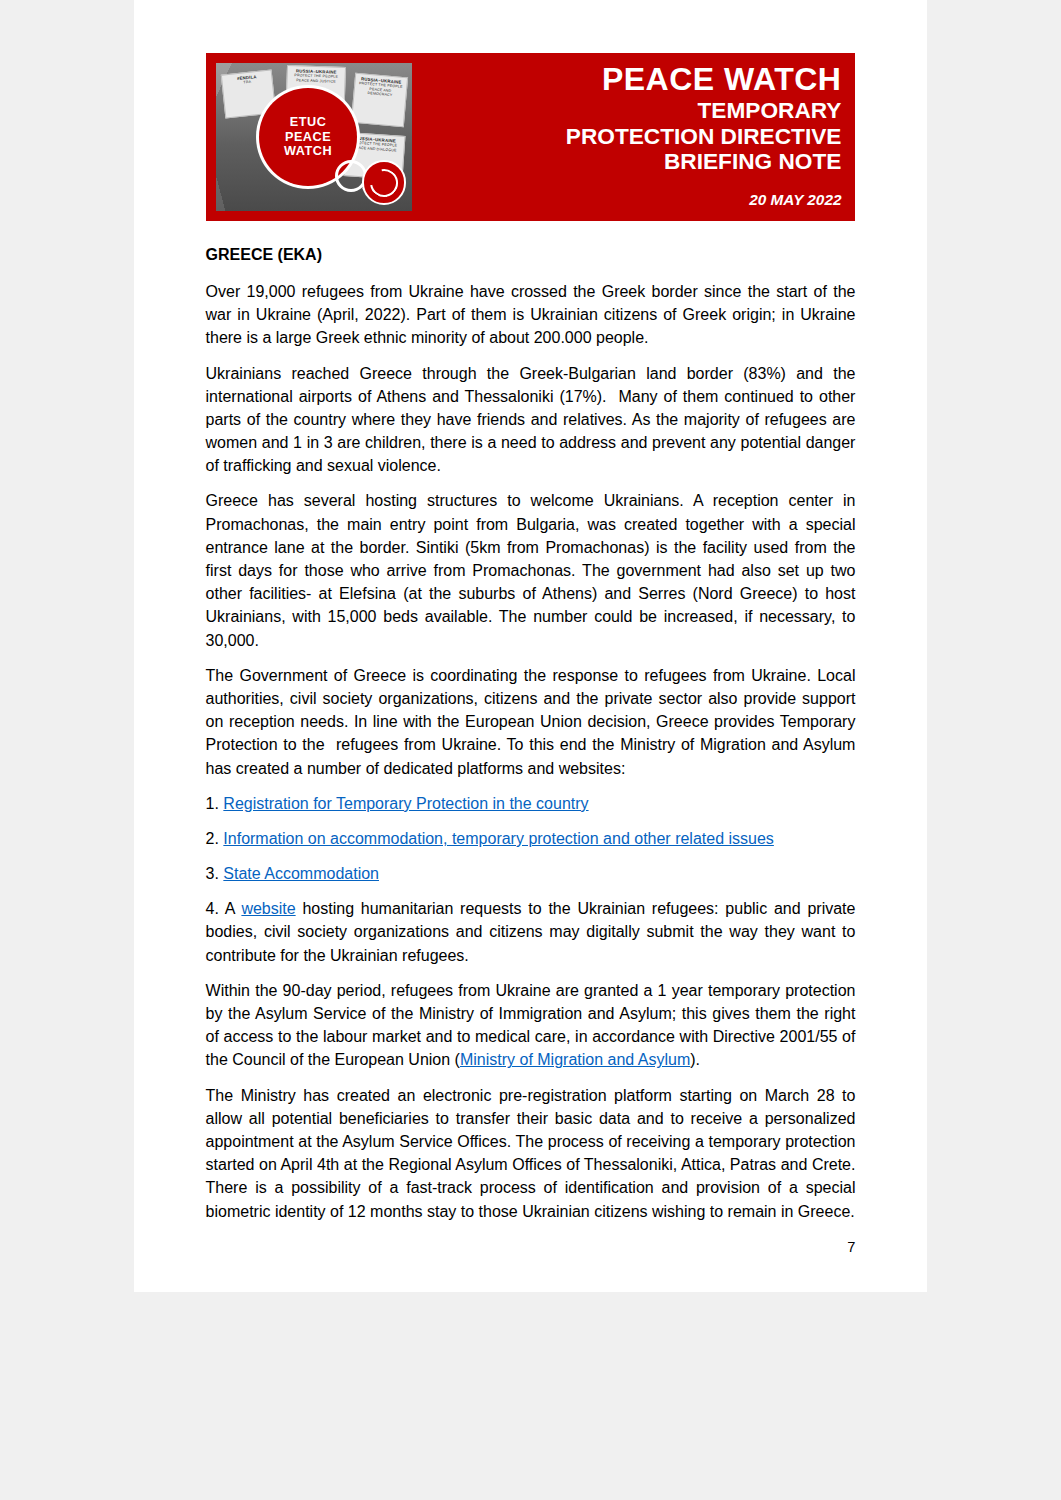#ENDILATRA
RUSSIA–UKRAINEPROTECT THE PEOPLE PEACE AND JUSTICE
RUSSIA–UKRAINEPROTECT THE PEOPLE PEACE AND DEMOCRACY
RUSSIA–UKRAINEPROTECT PEACE AND DEMOCRACY
RUSSIA–UKRAINEPROTECT THE PEOPLE PEACE AND DIALOGUE
ETUC PEACE WATCH
PEACE WATCH
TEMPORARY
PROTECTION DIRECTIVE
BRIEFING NOTE
20 MAY 2022
GREECE (EKA)
Over 19,000 refugees from Ukraine have crossed the Greek border since the start of the war in Ukraine (April, 2022). Part of them is Ukrainian citizens of Greek origin; in Ukraine there is a large Greek ethnic minority of about 200.000 people.
Ukrainians reached Greece through the Greek-Bulgarian land border (83%) and the international airports of Athens and Thessaloniki (17%). Many of them continued to other parts of the country where they have friends and relatives. As the majority of refugees are women and 1 in 3 are children, there is a need to address and prevent any potential danger of trafficking and sexual violence.
Greece has several hosting structures to welcome Ukrainians. A reception center in Promachonas, the main entry point from Bulgaria, was created together with a special entrance lane at the border. Sintiki (5km from Promachonas) is the facility used from the first days for those who arrive from Promachonas. The government had also set up two other facilities- at Elefsina (at the suburbs of Athens) and Serres (Nord Greece) to host Ukrainians, with 15,000 beds available. The number could be increased, if necessary, to 30,000.
The Government of Greece is coordinating the response to refugees from Ukraine. Local authorities, civil society organizations, citizens and the private sector also provide support on reception needs. In line with the European Union decision, Greece provides Temporary Protection to the refugees from Ukraine. To this end the Ministry of Migration and Asylum has created a number of dedicated platforms and websites:
1. Registration for Temporary Protection in the country
2. Information on accommodation, temporary protection and other related issues
3. State Accommodation
4. A website hosting humanitarian requests to the Ukrainian refugees: public and private bodies, civil society organizations and citizens may digitally submit the way they want to contribute for the Ukrainian refugees.
Within the 90-day period, refugees from Ukraine are granted a 1 year temporary protection by the Asylum Service of the Ministry of Immigration and Asylum; this gives them the right of access to the labour market and to medical care, in accordance with Directive 2001/55 of the Council of the European Union (Ministry of Migration and Asylum).
The Ministry has created an electronic pre-registration platform starting on March 28 to allow all potential beneficiaries to transfer their basic data and to receive a personalized appointment at the Asylum Service Offices. The process of receiving a temporary protection started on April 4th at the Regional Asylum Offices of Thessaloniki, Attica, Patras and Crete. There is a possibility of a fast-track process of identification and provision of a special biometric identity of 12 months stay to those Ukrainian citizens wishing to remain in Greece.
7